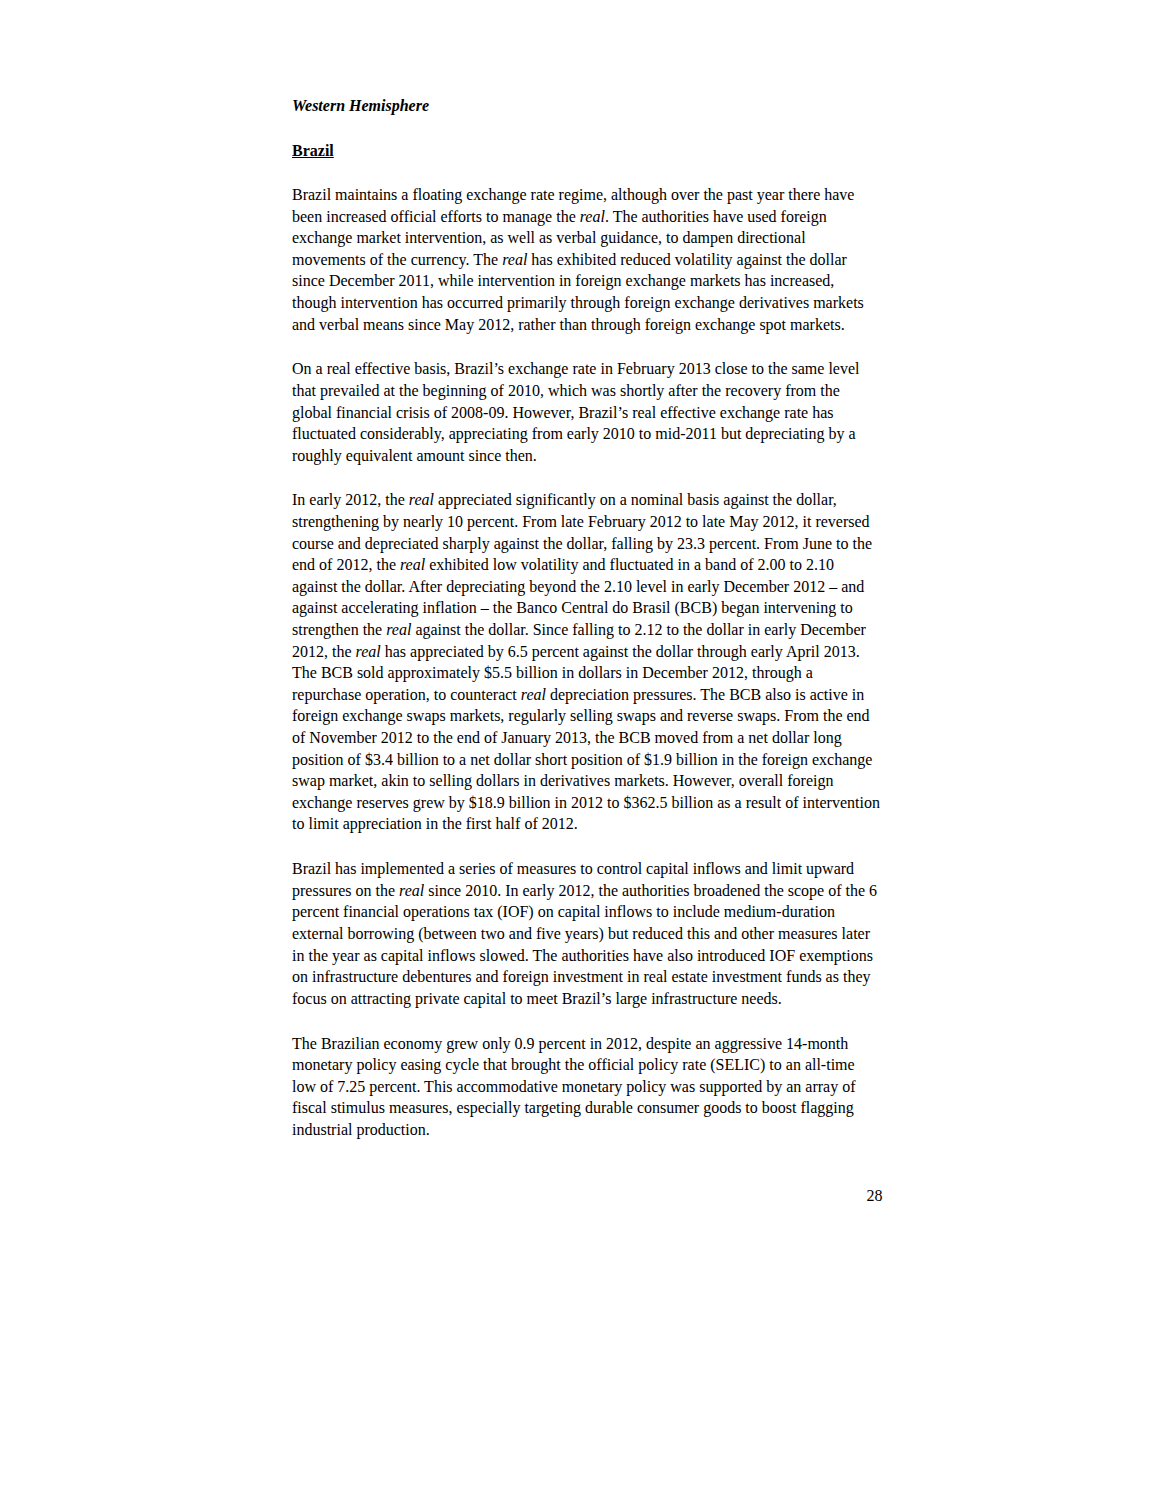Western Hemisphere
Brazil
Brazil maintains a floating exchange rate regime, although over the past year there have been increased official efforts to manage the real. The authorities have used foreign exchange market intervention, as well as verbal guidance, to dampen directional movements of the currency. The real has exhibited reduced volatility against the dollar since December 2011, while intervention in foreign exchange markets has increased, though intervention has occurred primarily through foreign exchange derivatives markets and verbal means since May 2012, rather than through foreign exchange spot markets.
On a real effective basis, Brazil’s exchange rate in February 2013 close to the same level that prevailed at the beginning of 2010, which was shortly after the recovery from the global financial crisis of 2008-09. However, Brazil’s real effective exchange rate has fluctuated considerably, appreciating from early 2010 to mid-2011 but depreciating by a roughly equivalent amount since then.
In early 2012, the real appreciated significantly on a nominal basis against the dollar, strengthening by nearly 10 percent. From late February 2012 to late May 2012, it reversed course and depreciated sharply against the dollar, falling by 23.3 percent. From June to the end of 2012, the real exhibited low volatility and fluctuated in a band of 2.00 to 2.10 against the dollar. After depreciating beyond the 2.10 level in early December 2012 – and against accelerating inflation – the Banco Central do Brasil (BCB) began intervening to strengthen the real against the dollar. Since falling to 2.12 to the dollar in early December 2012, the real has appreciated by 6.5 percent against the dollar through early April 2013. The BCB sold approximately $5.5 billion in dollars in December 2012, through a repurchase operation, to counteract real depreciation pressures. The BCB also is active in foreign exchange swaps markets, regularly selling swaps and reverse swaps. From the end of November 2012 to the end of January 2013, the BCB moved from a net dollar long position of $3.4 billion to a net dollar short position of $1.9 billion in the foreign exchange swap market, akin to selling dollars in derivatives markets. However, overall foreign exchange reserves grew by $18.9 billion in 2012 to $362.5 billion as a result of intervention to limit appreciation in the first half of 2012.
Brazil has implemented a series of measures to control capital inflows and limit upward pressures on the real since 2010. In early 2012, the authorities broadened the scope of the 6 percent financial operations tax (IOF) on capital inflows to include medium-duration external borrowing (between two and five years) but reduced this and other measures later in the year as capital inflows slowed. The authorities have also introduced IOF exemptions on infrastructure debentures and foreign investment in real estate investment funds as they focus on attracting private capital to meet Brazil’s large infrastructure needs.
The Brazilian economy grew only 0.9 percent in 2012, despite an aggressive 14-month monetary policy easing cycle that brought the official policy rate (SELIC) to an all-time low of 7.25 percent. This accommodative monetary policy was supported by an array of fiscal stimulus measures, especially targeting durable consumer goods to boost flagging industrial production.
28